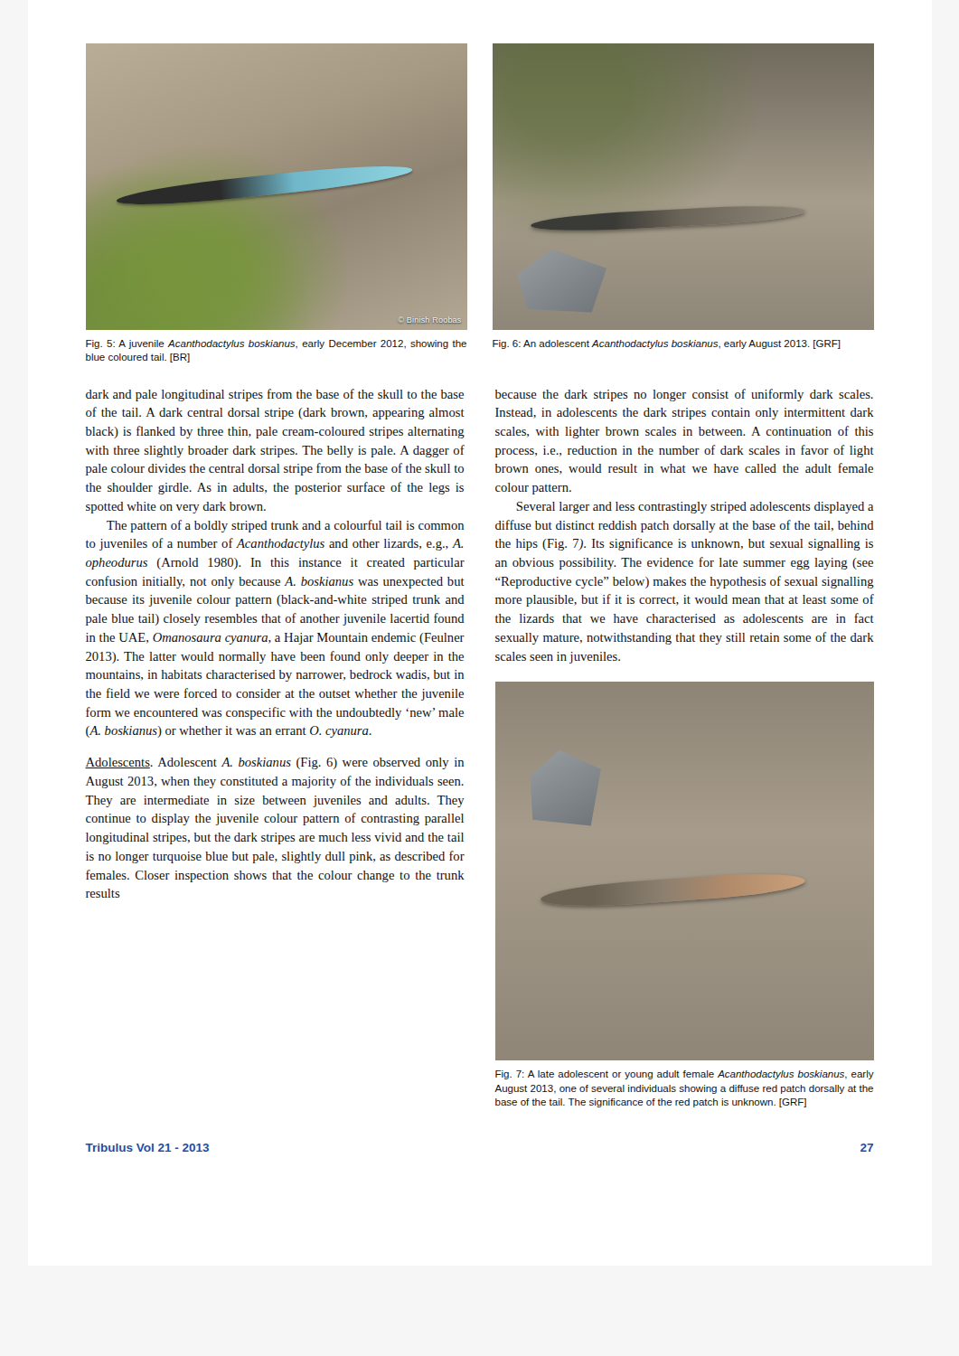© Binish Roobas
Fig. 5: A juvenile Acanthodactylus boskianus, early December 2012, showing the blue coloured tail. [BR]
Fig. 6: An adolescent Acanthodactylus boskianus, early August 2013. [GRF]
dark and pale longitudinal stripes from the base of the skull to the base of the tail. A dark central dorsal stripe (dark brown, appearing almost black) is flanked by three thin, pale cream-coloured stripes alternating with three slightly broader dark stripes. The belly is pale. A dagger of pale colour divides the central dorsal stripe from the base of the skull to the shoulder girdle. As in adults, the posterior surface of the legs is spotted white on very dark brown.
The pattern of a boldly striped trunk and a colourful tail is common to juveniles of a number of Acanthodactylus and other lizards, e.g., A. opheodurus (Arnold 1980). In this instance it created particular confusion initially, not only because A. boskianus was unexpected but because its juvenile colour pattern (black-and-white striped trunk and pale blue tail) closely resembles that of another juvenile lacertid found in the UAE, Omanosaura cyanura, a Hajar Mountain endemic (Feulner 2013). The latter would normally have been found only deeper in the mountains, in habitats characterised by narrower, bedrock wadis, but in the field we were forced to consider at the outset whether the juvenile form we encountered was conspecific with the undoubtedly ‘new’ male (A. boskianus) or whether it was an errant O. cyanura.
Adolescents. Adolescent A. boskianus (Fig. 6) were observed only in August 2013, when they constituted a majority of the individuals seen. They are intermediate in size between juveniles and adults. They continue to display the juvenile colour pattern of contrasting parallel longitudinal stripes, but the dark stripes are much less vivid and the tail is no longer turquoise blue but pale, slightly dull pink, as described for females. Closer inspection shows that the colour change to the trunk results
because the dark stripes no longer consist of uniformly dark scales. Instead, in adolescents the dark stripes contain only intermittent dark scales, with lighter brown scales in between. A continuation of this process, i.e., reduction in the number of dark scales in favor of light brown ones, would result in what we have called the adult female colour pattern.
Several larger and less contrastingly striped adolescents displayed a diffuse but distinct reddish patch dorsally at the base of the tail, behind the hips (Fig. 7). Its significance is unknown, but sexual signalling is an obvious possibility. The evidence for late summer egg laying (see “Reproductive cycle” below) makes the hypothesis of sexual signalling more plausible, but if it is correct, it would mean that at least some of the lizards that we have characterised as adolescents are in fact sexually mature, notwithstanding that they still retain some of the dark scales seen in juveniles.
Fig. 7: A late adolescent or young adult female Acanthodactylus boskianus, early August 2013, one of several individuals showing a diffuse red patch dorsally at the base of the tail. The significance of the red patch is unknown. [GRF]
Tribulus Vol 21 - 2013
27